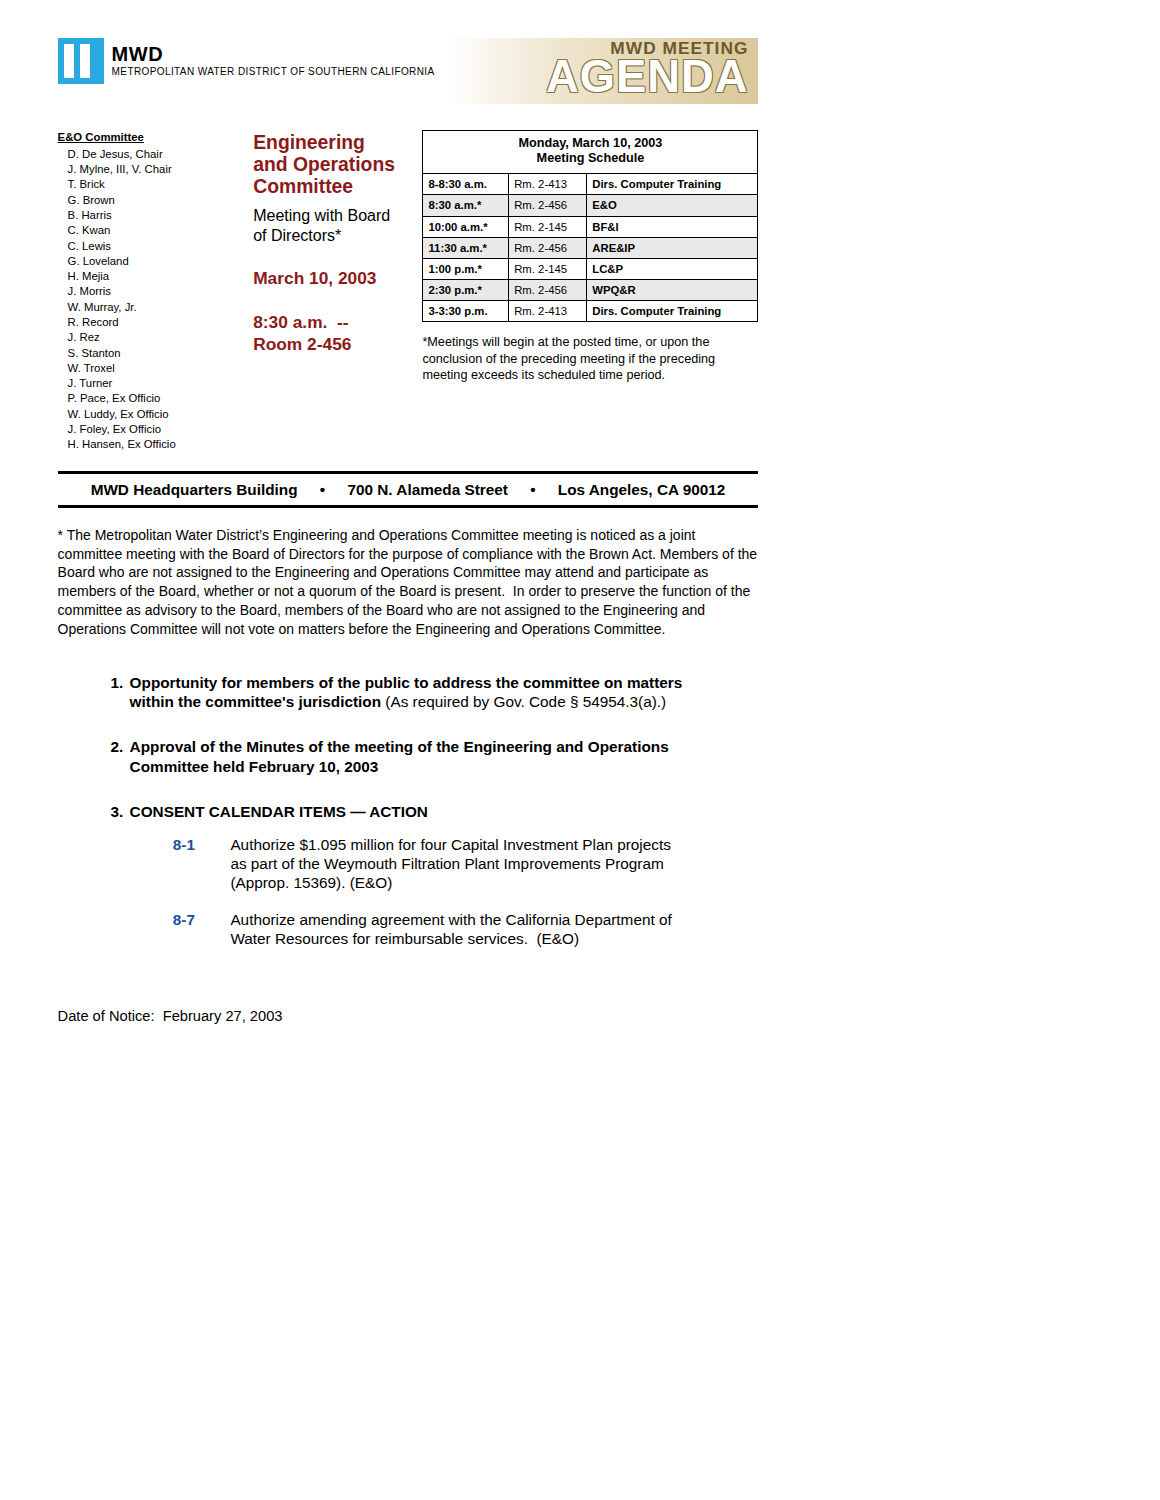MWD
Metropolitan Water District of Southern California
MWD MEETING
AGENDA
E&O Committee
D. De Jesus, Chair
J. Mylne, III, V. Chair
T. Brick
G. Brown
B. Harris
C. Kwan
C. Lewis
G. Loveland
H. Mejia
J. Morris
W. Murray, Jr.
R. Record
J. Rez
S. Stanton
W. Troxel
J. Turner
P. Pace, Ex Officio
W. Luddy, Ex Officio
J. Foley, Ex Officio
H. Hansen, Ex Officio
Engineering and Operations
Committee
Meeting with Board of Directors*
March 10, 2003
8:30 a.m. -- Room 2-456
Monday, March 10, 2003 Meeting Schedule
| 8-8:30 a.m. | Rm. 2-413 | Dirs. Computer Training |
| 8:30 a.m.* | Rm. 2-456 | E&O |
| 10:00 a.m.* | Rm. 2-145 | BF&I |
| 11:30 a.m.* | Rm. 2-456 | ARE&IP |
| 1:00 p.m.* | Rm. 2-145 | LC&P |
| 2:30 p.m.* | Rm. 2-456 | WPQ&R |
| 3-3:30 p.m. | Rm. 2-413 | Dirs. Computer Training |
*Meetings will begin at the posted time, or upon the conclusion of the preceding meeting if the preceding meeting exceeds its scheduled time period.
MWD Headquarters Building • 700 N. Alameda Street • Los Angeles, CA 90012
* The Metropolitan Water District’s Engineering and Operations Committee meeting is noticed as a joint committee meeting with the Board of Directors for the purpose of compliance with the Brown Act. Members of the Board who are not assigned to the Engineering and Operations Committee may attend and participate as members of the Board, whether or not a quorum of the Board is present. In order to preserve the function of the committee as advisory to the Board, members of the Board who are not assigned to the Engineering and Operations Committee will not vote on matters before the Engineering and Operations Committee.
1. Opportunity for members of the public to address the committee on matters within the committee's jurisdiction (As required by Gov. Code § 54954.3(a).)
2. Approval of the Minutes of the meeting of the Engineering and Operations Committee held February 10, 2003
3. CONSENT CALENDAR ITEMS — ACTION
8-1 Authorize $1.095 million for four Capital Investment Plan projects as part of the Weymouth Filtration Plant Improvements Program (Approp. 15369). (E&O)
8-7 Authorize amending agreement with the California Department of Water Resources for reimbursable services. (E&O)
Date of Notice: February 27, 2003